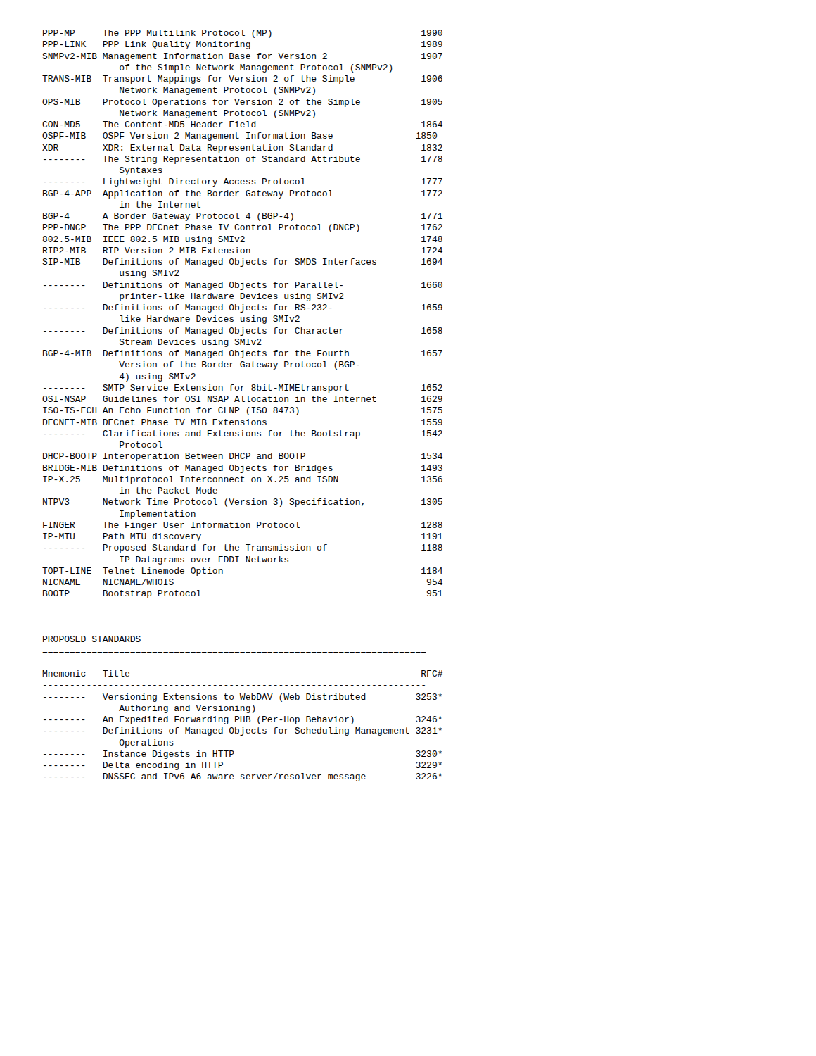PPP-MP     The PPP Multilink Protocol (MP)                           1990
PPP-LINK   PPP Link Quality Monitoring                               1989
SNMPv2-MIB Management Information Base for Version 2                 1907
              of the Simple Network Management Protocol (SNMPv2)
TRANS-MIB  Transport Mappings for Version 2 of the Simple            1906
              Network Management Protocol (SNMPv2)
OPS-MIB    Protocol Operations for Version 2 of the Simple           1905
              Network Management Protocol (SNMPv2)
CON-MD5    The Content-MD5 Header Field                              1864
OSPF-MIB   OSPF Version 2 Management Information Base               1850
XDR        XDR: External Data Representation Standard                1832
--------   The String Representation of Standard Attribute           1778
              Syntaxes
--------   Lightweight Directory Access Protocol                     1777
BGP-4-APP  Application of the Border Gateway Protocol                1772
              in the Internet
BGP-4      A Border Gateway Protocol 4 (BGP-4)                       1771
PPP-DNCP   The PPP DECnet Phase IV Control Protocol (DNCP)           1762
802.5-MIB  IEEE 802.5 MIB using SMIv2                                1748
RIP2-MIB   RIP Version 2 MIB Extension                               1724
SIP-MIB    Definitions of Managed Objects for SMDS Interfaces        1694
              using SMIv2
--------   Definitions of Managed Objects for Parallel-              1660
              printer-like Hardware Devices using SMIv2
--------   Definitions of Managed Objects for RS-232-                1659
              like Hardware Devices using SMIv2
--------   Definitions of Managed Objects for Character              1658
              Stream Devices using SMIv2
BGP-4-MIB  Definitions of Managed Objects for the Fourth             1657
              Version of the Border Gateway Protocol (BGP-
              4) using SMIv2
--------   SMTP Service Extension for 8bit-MIMEtransport             1652
OSI-NSAP   Guidelines for OSI NSAP Allocation in the Internet        1629
ISO-TS-ECH An Echo Function for CLNP (ISO 8473)                      1575
DECNET-MIB DECnet Phase IV MIB Extensions                            1559
--------   Clarifications and Extensions for the Bootstrap           1542
              Protocol
DHCP-BOOTP Interoperation Between DHCP and BOOTP                     1534
BRIDGE-MIB Definitions of Managed Objects for Bridges                1493
IP-X.25    Multiprotocol Interconnect on X.25 and ISDN               1356
              in the Packet Mode
NTPV3      Network Time Protocol (Version 3) Specification,          1305
              Implementation
FINGER     The Finger User Information Protocol                      1288
IP-MTU     Path MTU discovery                                        1191
--------   Proposed Standard for the Transmission of                 1188
              IP Datagrams over FDDI Networks
TOPT-LINE  Telnet Linemode Option                                    1184
NICNAME    NICNAME/WHOIS                                              954
BOOTP      Bootstrap Protocol                                         951


======================================================================
PROPOSED STANDARDS
======================================================================

Mnemonic   Title                                                     RFC#
----------------------------------------------------------------------
--------   Versioning Extensions to WebDAV (Web Distributed         3253*
              Authoring and Versioning)
--------   An Expedited Forwarding PHB (Per-Hop Behavior)           3246*
--------   Definitions of Managed Objects for Scheduling Management 3231*
              Operations
--------   Instance Digests in HTTP                                 3230*
--------   Delta encoding in HTTP                                   3229*
--------   DNSSEC and IPv6 A6 aware server/resolver message         3226*